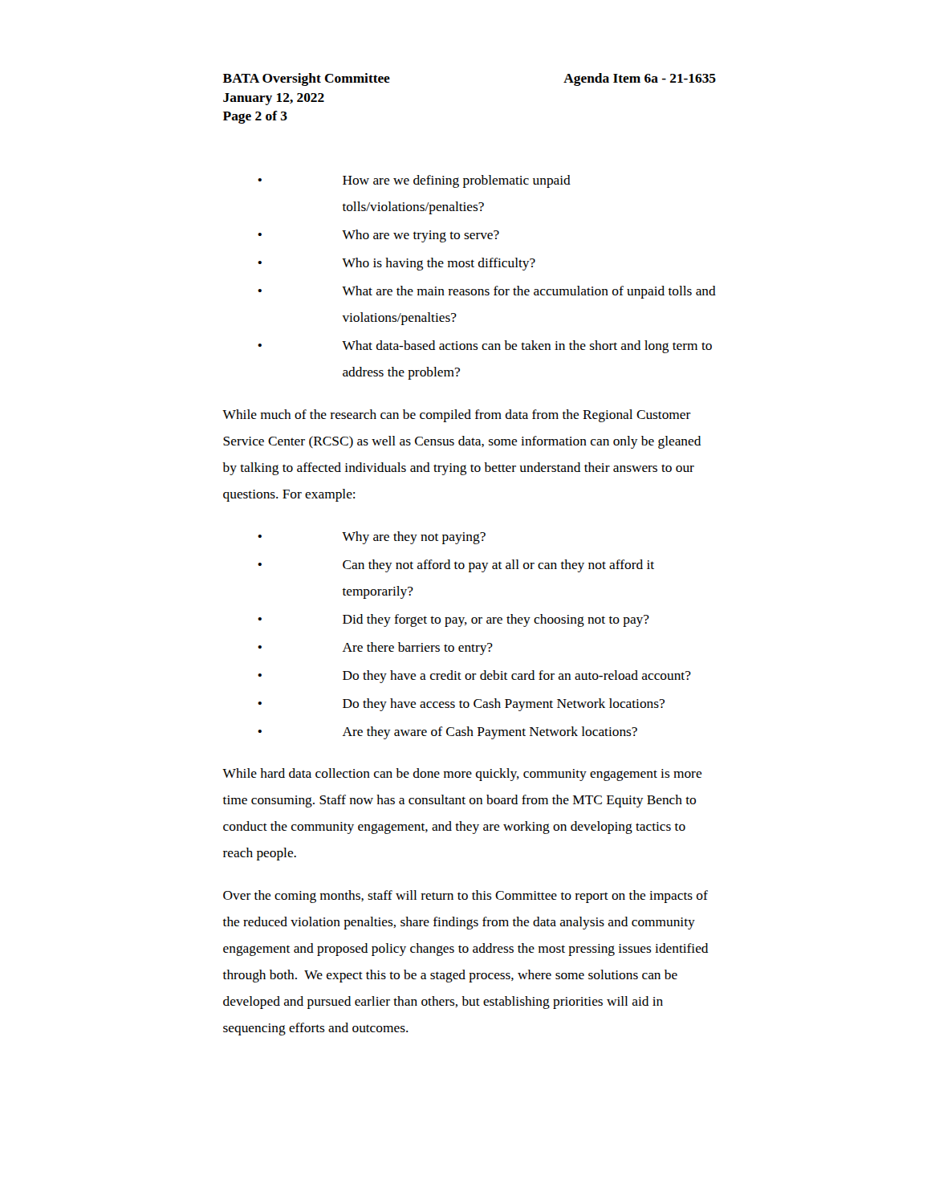BATA Oversight Committee
January 12, 2022
Page 2 of 3
Agenda Item 6a - 21-1635
How are we defining problematic unpaid tolls/violations/penalties?
Who are we trying to serve?
Who is having the most difficulty?
What are the main reasons for the accumulation of unpaid tolls and violations/penalties?
What data-based actions can be taken in the short and long term to address the problem?
While much of the research can be compiled from data from the Regional Customer Service Center (RCSC) as well as Census data, some information can only be gleaned by talking to affected individuals and trying to better understand their answers to our questions. For example:
Why are they not paying?
Can they not afford to pay at all or can they not afford it temporarily?
Did they forget to pay, or are they choosing not to pay?
Are there barriers to entry?
Do they have a credit or debit card for an auto-reload account?
Do they have access to Cash Payment Network locations?
Are they aware of Cash Payment Network locations?
While hard data collection can be done more quickly, community engagement is more time consuming. Staff now has a consultant on board from the MTC Equity Bench to conduct the community engagement, and they are working on developing tactics to reach people.
Over the coming months, staff will return to this Committee to report on the impacts of the reduced violation penalties, share findings from the data analysis and community engagement and proposed policy changes to address the most pressing issues identified through both. We expect this to be a staged process, where some solutions can be developed and pursued earlier than others, but establishing priorities will aid in sequencing efforts and outcomes.